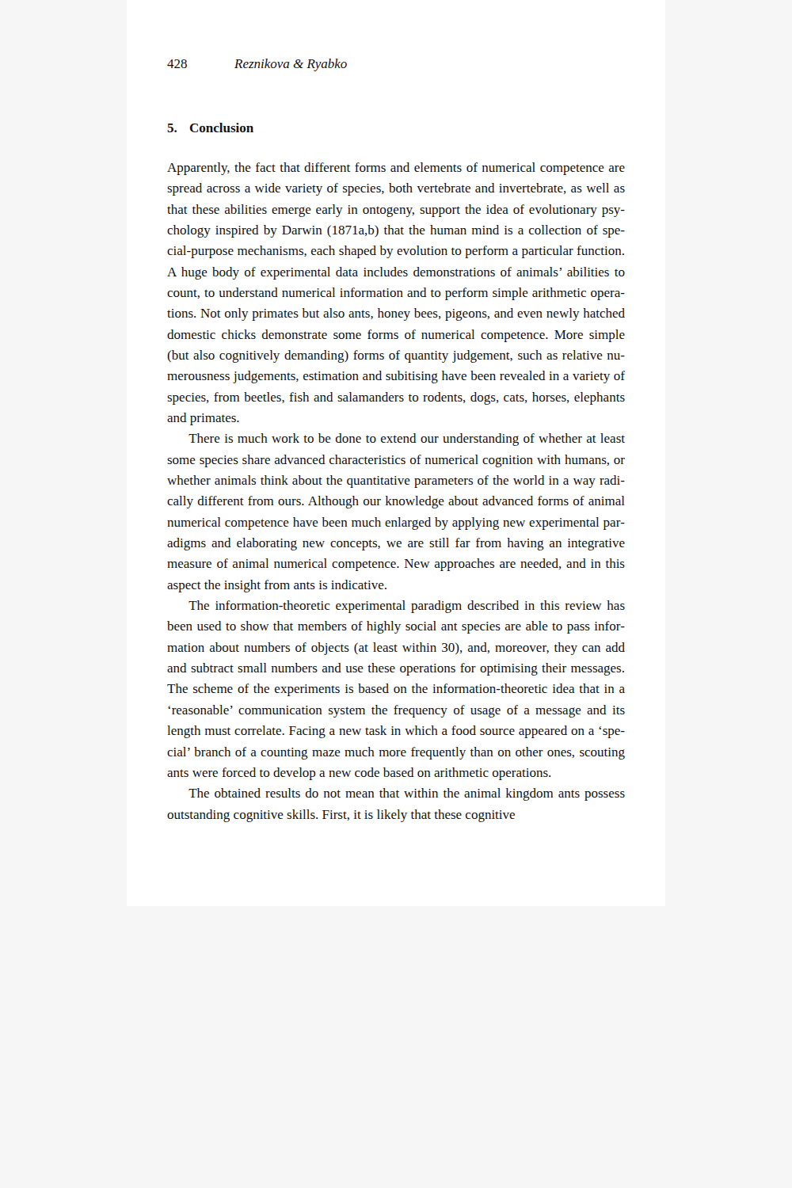428 Reznikova & Ryabko
5. Conclusion
Apparently, the fact that different forms and elements of numerical competence are spread across a wide variety of species, both vertebrate and invertebrate, as well as that these abilities emerge early in ontogeny, support the idea of evolutionary psychology inspired by Darwin (1871a,b) that the human mind is a collection of special-purpose mechanisms, each shaped by evolution to perform a particular function. A huge body of experimental data includes demonstrations of animals’ abilities to count, to understand numerical information and to perform simple arithmetic operations. Not only primates but also ants, honey bees, pigeons, and even newly hatched domestic chicks demonstrate some forms of numerical competence. More simple (but also cognitively demanding) forms of quantity judgement, such as relative numerousness judgements, estimation and subitising have been revealed in a variety of species, from beetles, fish and salamanders to rodents, dogs, cats, horses, elephants and primates.
There is much work to be done to extend our understanding of whether at least some species share advanced characteristics of numerical cognition with humans, or whether animals think about the quantitative parameters of the world in a way radically different from ours. Although our knowledge about advanced forms of animal numerical competence have been much enlarged by applying new experimental paradigms and elaborating new concepts, we are still far from having an integrative measure of animal numerical competence. New approaches are needed, and in this aspect the insight from ants is indicative.
The information-theoretic experimental paradigm described in this review has been used to show that members of highly social ant species are able to pass information about numbers of objects (at least within 30), and, moreover, they can add and subtract small numbers and use these operations for optimising their messages. The scheme of the experiments is based on the information-theoretic idea that in a ‘reasonable’ communication system the frequency of usage of a message and its length must correlate. Facing a new task in which a food source appeared on a ‘special’ branch of a counting maze much more frequently than on other ones, scouting ants were forced to develop a new code based on arithmetic operations.
The obtained results do not mean that within the animal kingdom ants possess outstanding cognitive skills. First, it is likely that these cognitive